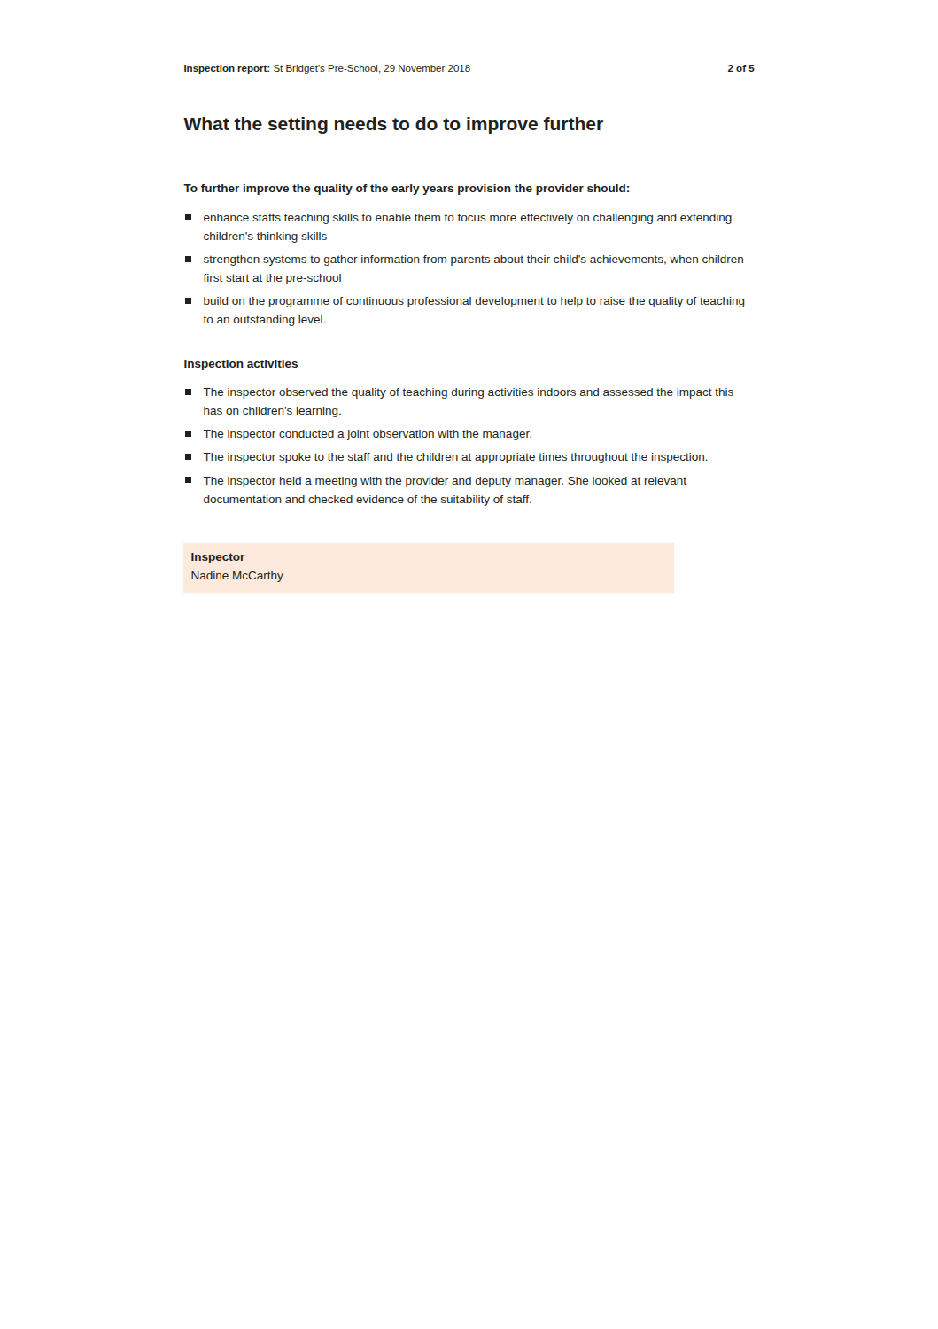Inspection report: St Bridget's Pre-School, 29 November 2018
2 of 5
What the setting needs to do to improve further
To further improve the quality of the early years provision the provider should:
enhance staffs teaching skills to enable them to focus more effectively on challenging and extending children's thinking skills
strengthen systems to gather information from parents about their child's achievements, when children first start at the pre-school
build on the programme of continuous professional development to help to raise the quality of teaching to an outstanding level.
Inspection activities
The inspector observed the quality of teaching during activities indoors and assessed the impact this has on children's learning.
The inspector conducted a joint observation with the manager.
The inspector spoke to the staff and the children at appropriate times throughout the inspection.
The inspector held a meeting with the provider and deputy manager. She looked at relevant documentation and checked evidence of the suitability of staff.
Inspector
Nadine McCarthy